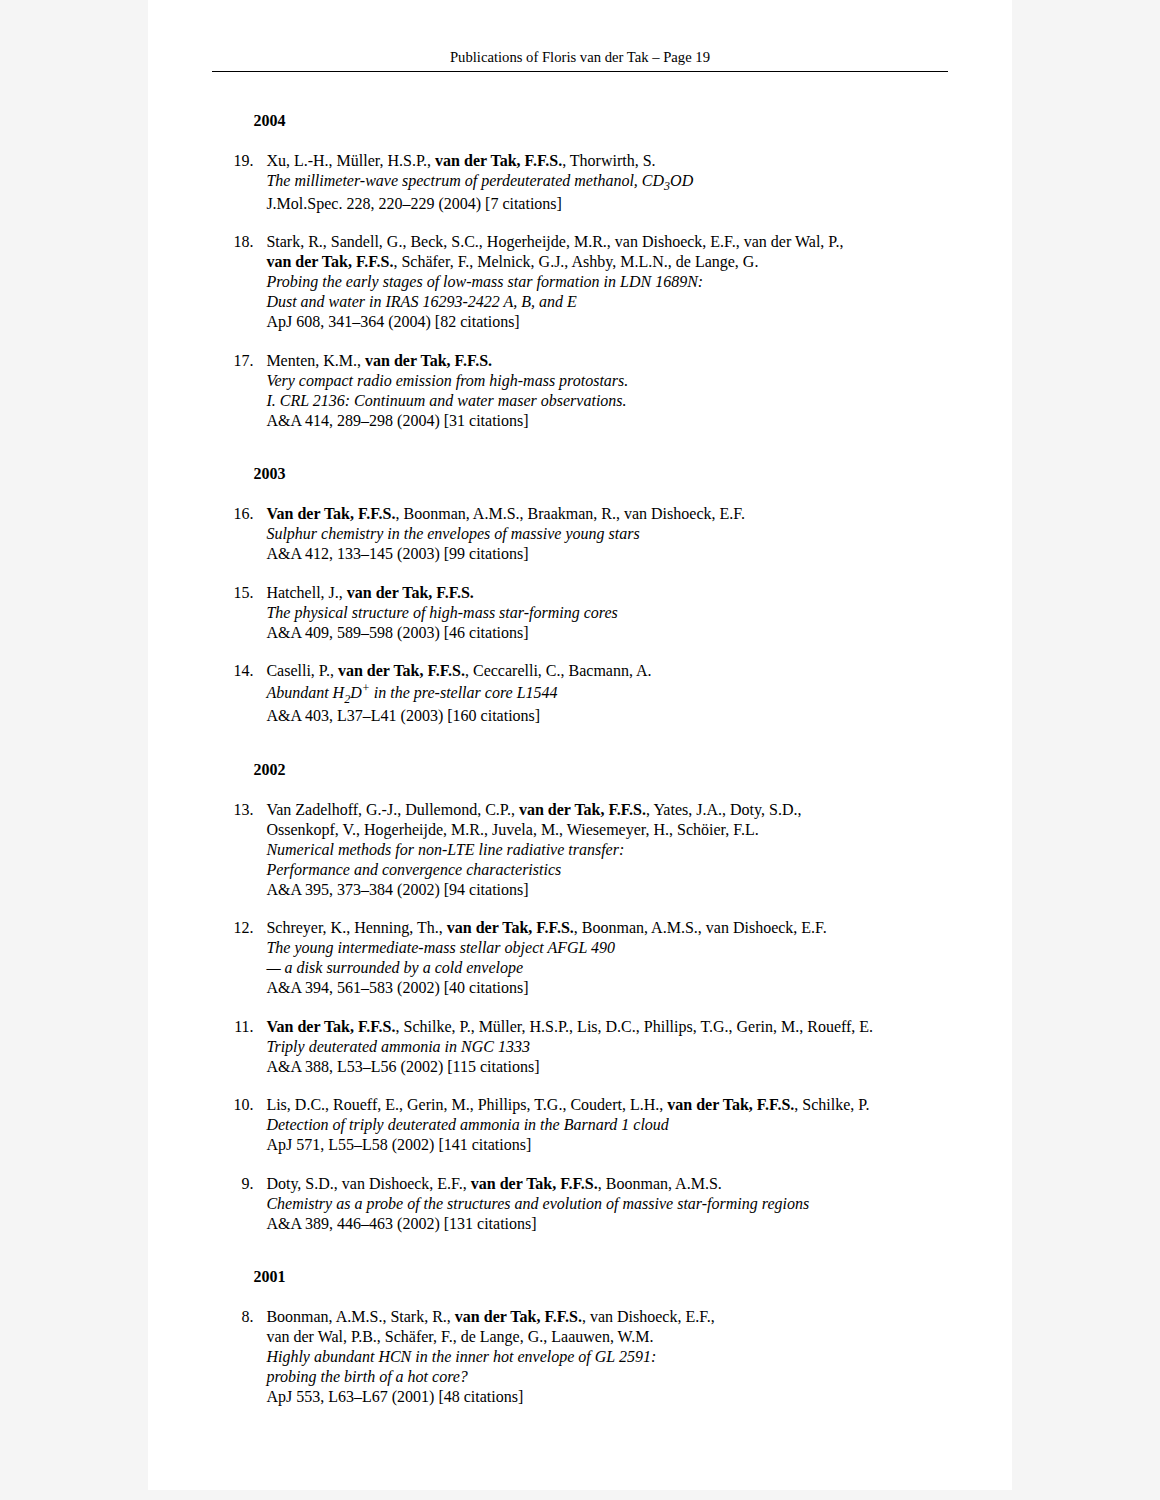Publications of Floris van der Tak – Page 19
2004
19. Xu, L.-H., Müller, H.S.P., van der Tak, F.F.S., Thorwirth, S. The millimeter-wave spectrum of perdeuterated methanol, CD3OD J.Mol.Spec. 228, 220–229 (2004) [7 citations]
18. Stark, R., Sandell, G., Beck, S.C., Hogerheijde, M.R., van Dishoeck, E.F., van der Wal, P.,
van der Tak, F.F.S., Schäfer, F., Melnick, G.J., Ashby, M.L.N., de Lange, G. Probing the early stages of low-mass star formation in LDN 1689N:
Dust and water in IRAS 16293-2422 A, B, and E ApJ 608, 341–364 (2004) [82 citations]
17. Menten, K.M., van der Tak, F.F.S. Very compact radio emission from high-mass protostars.
I. CRL 2136: Continuum and water maser observations. A&A 414, 289–298 (2004) [31 citations]
2003
16. Van der Tak, F.F.S., Boonman, A.M.S., Braakman, R., van Dishoeck, E.F. Sulphur chemistry in the envelopes of massive young stars A&A 412, 133–145 (2003) [99 citations]
15. Hatchell, J., van der Tak, F.F.S. The physical structure of high-mass star-forming cores A&A 409, 589–598 (2003) [46 citations]
14. Caselli, P., van der Tak, F.F.S., Ceccarelli, C., Bacmann, A. Abundant H2D+ in the pre-stellar core L1544 A&A 403, L37–L41 (2003) [160 citations]
2002
13. Van Zadelhoff, G.-J., Dullemond, C.P., van der Tak, F.F.S., Yates, J.A., Doty, S.D.,
Ossenkopf, V., Hogerheijde, M.R., Juvela, M., Wiesemeyer, H., Schöier, F.L. Numerical methods for non-LTE line radiative transfer:
Performance and convergence characteristics A&A 395, 373–384 (2002) [94 citations]
12. Schreyer, K., Henning, Th., van der Tak, F.F.S., Boonman, A.M.S., van Dishoeck, E.F. The young intermediate-mass stellar object AFGL 490
— a disk surrounded by a cold envelope A&A 394, 561–583 (2002) [40 citations]
11. Van der Tak, F.F.S., Schilke, P., Müller, H.S.P., Lis, D.C., Phillips, T.G., Gerin, M., Roueff, E. Triply deuterated ammonia in NGC 1333 A&A 388, L53–L56 (2002) [115 citations]
10. Lis, D.C., Roueff, E., Gerin, M., Phillips, T.G., Coudert, L.H., van der Tak, F.F.S., Schilke, P. Detection of triply deuterated ammonia in the Barnard 1 cloud ApJ 571, L55–L58 (2002) [141 citations]
9. Doty, S.D., van Dishoeck, E.F., van der Tak, F.F.S., Boonman, A.M.S. Chemistry as a probe of the structures and evolution of massive star-forming regions A&A 389, 446–463 (2002) [131 citations]
2001
8. Boonman, A.M.S., Stark, R., van der Tak, F.F.S., van Dishoeck, E.F.,
van der Wal, P.B., Schäfer, F., de Lange, G., Laauwen, W.M. Highly abundant HCN in the inner hot envelope of GL 2591:
probing the birth of a hot core? ApJ 553, L63–L67 (2001) [48 citations]